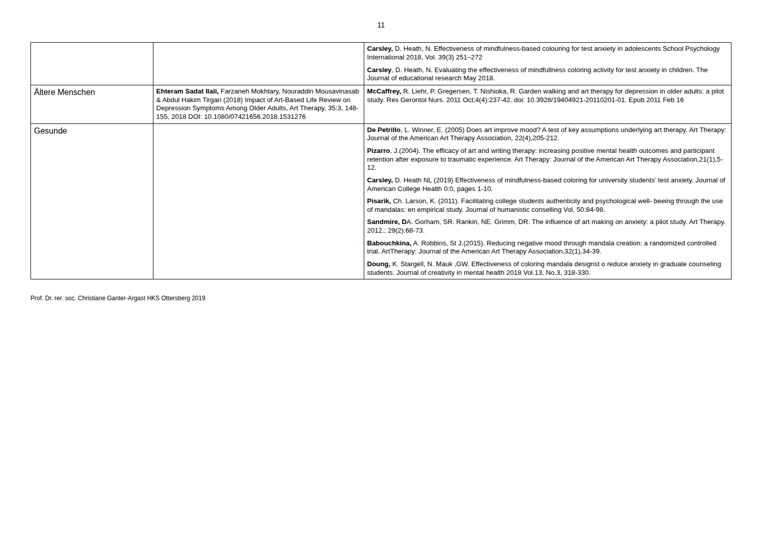11
| | | Carsley, D. Heath, N. Effectiveness of mindfulness-based colouring for test anxiety in adolescents School Psychology International 2018, Vol. 39(3) 251–272 Carsley , D. Heath, N. Evaluating the effectiveness of mindfullness coloring activity for test anxiety in children. The Journal of educational research May 2018. |
| Ältere Menschen | Ehteram Sadat Ilali, Farzaneh Mokhtary, Nouraddin Mousavinasab & Abdul Hakim Tirgari (2018) Impact of Art-Based Life Review on Depression Symptoms Among Older Adults, Art Therapy, 35:3, 148-155, 2018 DOI: 10.1080/07421656.2018.1531276 | McCaffrey, R. Liehr, P. Gregersen, T. Nishioka, R. Garden walking and art therapy for depression in older adults: a pilot study. Res Gerontol Nurs. 2011 Oct;4(4):237-42. doi: 10.3928/19404921-20110201-01. Epub 2011 Feb 16 |
| Gesunde | | De Petrillo , L. Winner, E. (2005) Does art improve mood? A test of key assumptions underlying art therapy. Art Therapy: Journal of the American Art Therapy Association, 22(4),205-212. Pizarro , J.(2004). The efficacy of art and writing therapy: increasing positive mental health outcomes and participant retention after exposure to traumatic experience. Art Therapy: Journal of the American Art Therapy Association,21(1),5-12. Carsley, D. Heath NL (2019) Effectiveness of mindfulness-based coloring for university students’ test anxiety. Journal of American College Health 0:0, pages 1-10. Pisarik, Ch. Larson, K. (2011). Facilitating college students authenticity and psychological well- beeing through the use of mandalas: en empirical study. Journal of humanistic conselling Vol. 50:84-98. Sandmire, D A. Gorham, SR. Rankin, NE. Grimm, DR. The influence of art making on anxiety: a pilot study. Art Therapy. 2012.; 29(2):68-73. Babouchkina, A. Robbins, St J.(2015). Reducing negative mood through mandala creation: a randomized controlled trial. ArtTherapy: Journal of the American Art Therapy Association,32(1),34-39. Doung, K. Stargell, N. Mauk ,GW. Effectiveness of coloring mandala designst o reduce anxiety in graduate counseling students. Journal of creativity in mental health 2018 Vol.13, No.3, 318-330. |
Prof. Dr. rer. soc. Christiane Ganter-Argast HKS Ottersberg 2019